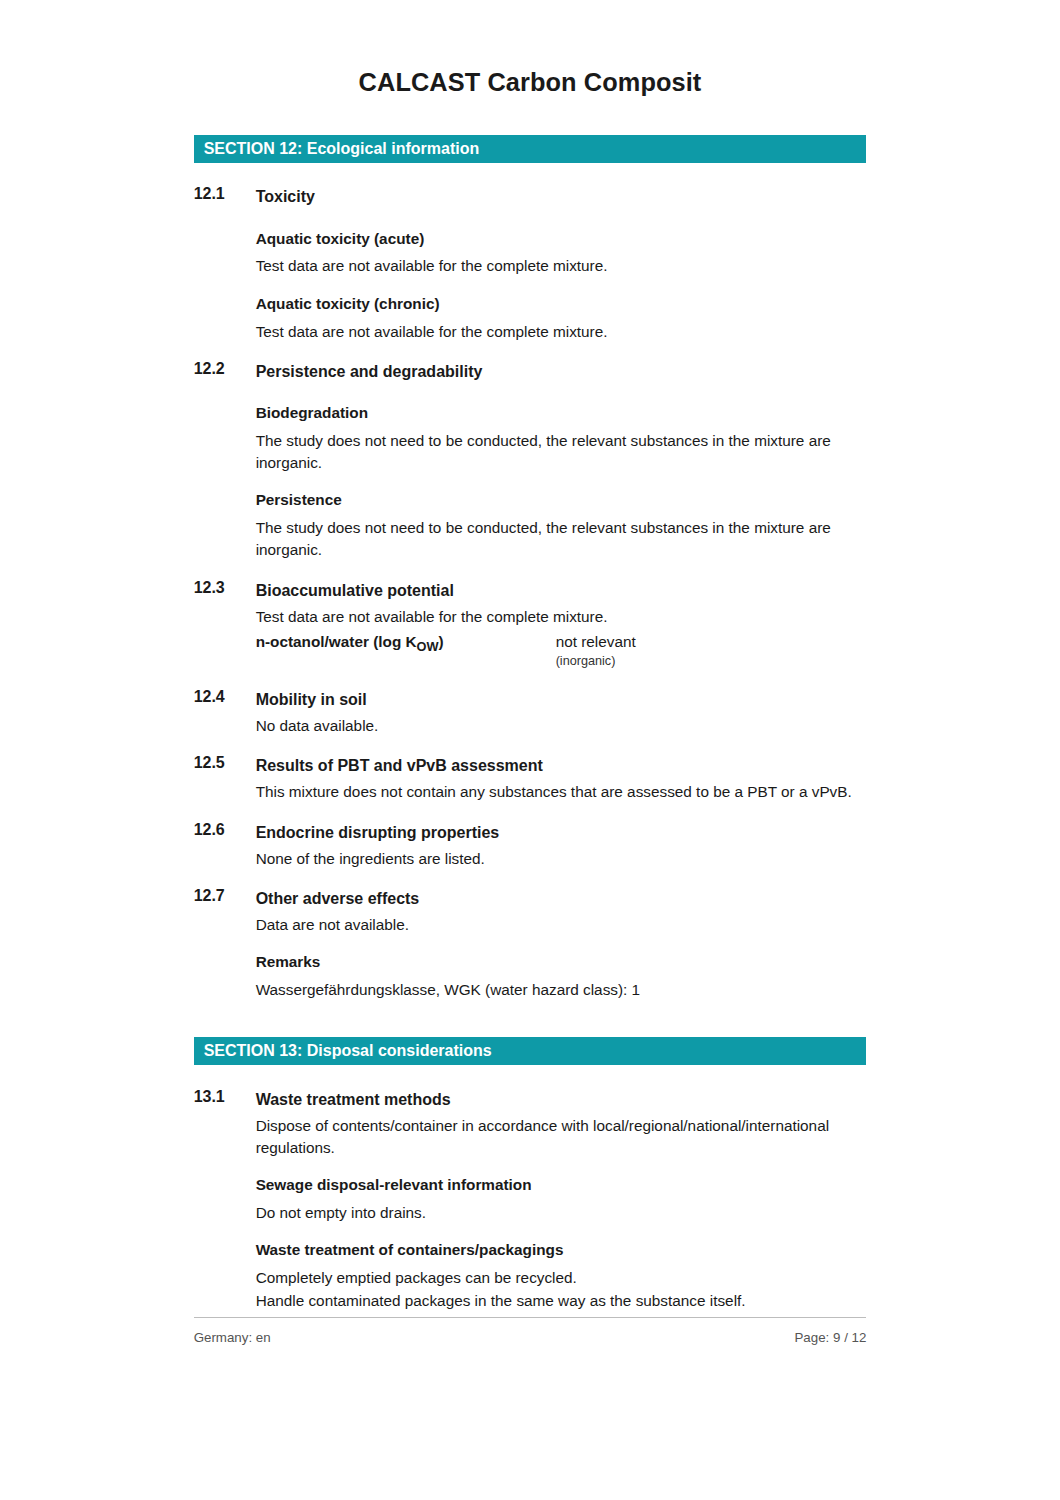CALCAST Carbon Composit
SECTION 12: Ecological information
12.1
Toxicity
Aquatic toxicity (acute)
Test data are not available for the complete mixture.
Aquatic toxicity (chronic)
Test data are not available for the complete mixture.
12.2
Persistence and degradability
Biodegradation
The study does not need to be conducted, the relevant substances in the mixture are inorganic.
Persistence
The study does not need to be conducted, the relevant substances in the mixture are inorganic.
12.3
Bioaccumulative potential
Test data are not available for the complete mixture.
n-octanol/water (log KOW)
not relevant
(inorganic)
12.4
Mobility in soil
No data available.
12.5
Results of PBT and vPvB assessment
This mixture does not contain any substances that are assessed to be a PBT or a vPvB.
12.6
Endocrine disrupting properties
None of the ingredients are listed.
12.7
Other adverse effects
Data are not available.
Remarks
Wassergefährdungsklasse, WGK (water hazard class): 1
SECTION 13: Disposal considerations
13.1
Waste treatment methods
Dispose of contents/container in accordance with local/regional/national/international regulations.
Sewage disposal-relevant information
Do not empty into drains.
Waste treatment of containers/packagings
Completely emptied packages can be recycled.
Handle contaminated packages in the same way as the substance itself.
Germany: en
Page: 9 / 12